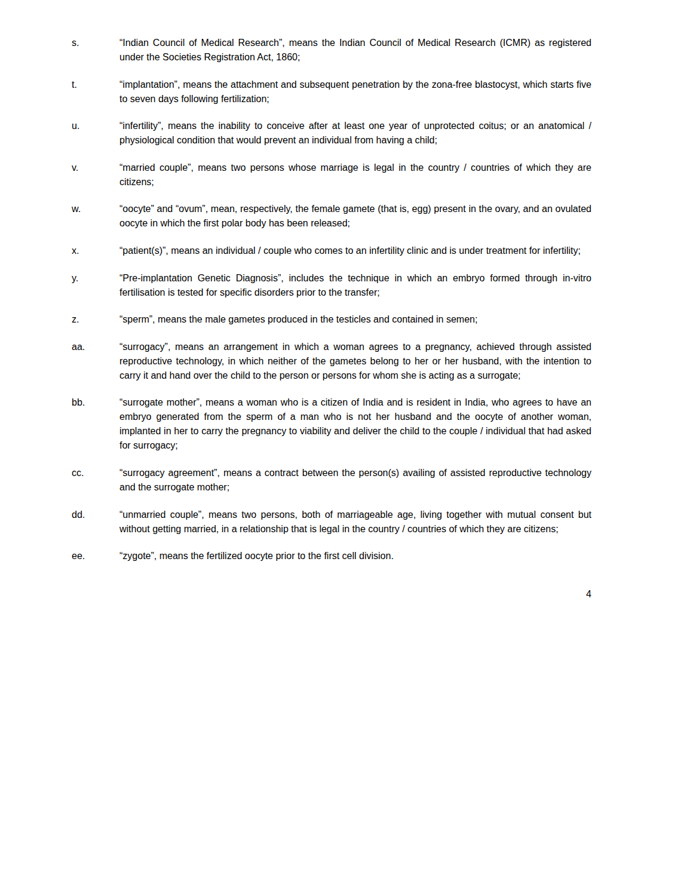s.
“Indian Council of Medical Research”, means the Indian Council of Medical Research (ICMR) as registered under the Societies Registration Act, 1860;
t.
“implantation”, means the attachment and subsequent penetration by the zona-free blastocyst, which starts five to seven days following fertilization;
u.
“infertility”, means the inability to conceive after at least one year of unprotected coitus; or an anatomical / physiological condition that would prevent an individual from having a child;
v.
“married couple”, means two persons whose marriage is legal in the country / countries of which they are citizens;
w.
“oocyte” and “ovum”, mean, respectively, the female gamete (that is, egg) present in the ovary, and an ovulated oocyte in which the first polar body has been released;
x.
“patient(s)”, means an individual / couple who comes to an infertility clinic and is under treatment for infertility;
y.
“Pre-implantation Genetic Diagnosis”, includes the technique in which an embryo formed through in-vitro fertilisation is tested for specific disorders prior to the transfer;
z.
“sperm”, means the male gametes produced in the testicles and contained in semen;
aa.
“surrogacy”, means an arrangement in which a woman agrees to a pregnancy, achieved through assisted reproductive technology, in which neither of the gametes belong to her or her husband, with the intention to carry it and hand over the child to the person or persons for whom she is acting as a surrogate;
bb.
“surrogate mother”, means a woman who is a citizen of India and is resident in India, who agrees to have an embryo generated from the sperm of a man who is not her husband and the oocyte of another woman, implanted in her to carry the pregnancy to viability and deliver the child to the couple / individual that had asked for surrogacy;
cc.
“surrogacy agreement”, means a contract between the person(s) availing of assisted reproductive technology and the surrogate mother;
dd.
“unmarried couple”, means two persons, both of marriageable age, living together with mutual consent but without getting married, in a relationship that is legal in the country / countries of which they are citizens;
ee.
“zygote”, means the fertilized oocyte prior to the first cell division.
4